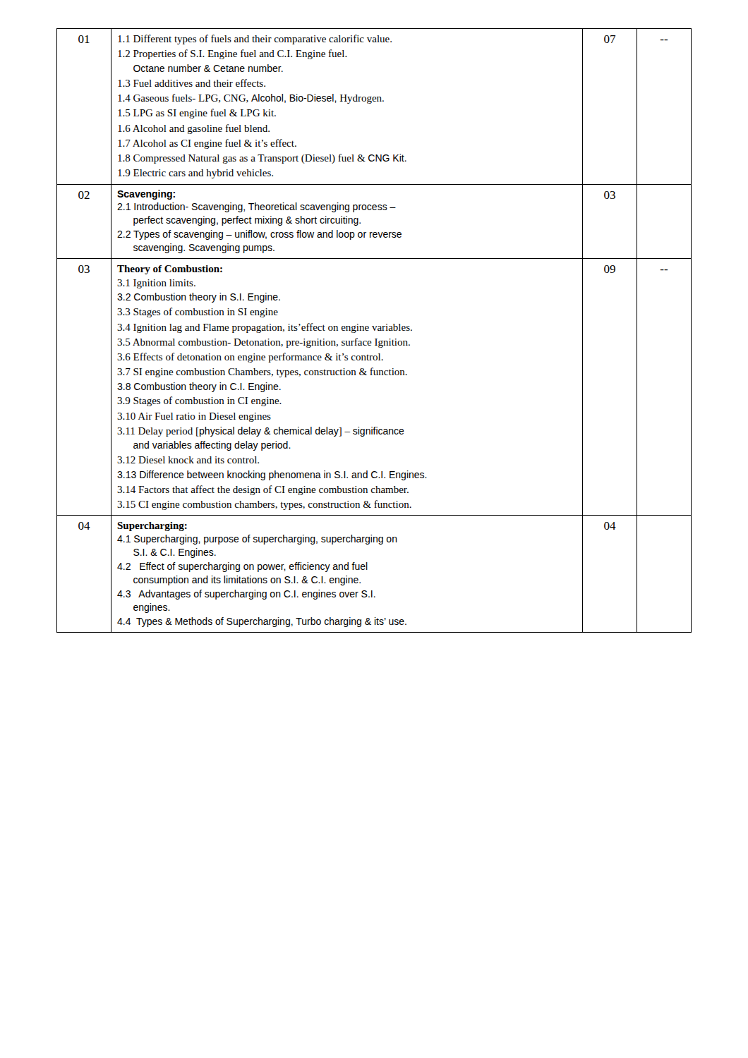| 01 | 1.1 Different types of fuels and their comparative calorific value. 1.2 Properties of S.I. Engine fuel and C.I. Engine fuel. Octane number & Cetane number. 1.3 Fuel additives and their effects. 1.4 Gaseous fuels- LPG, CNG, Alcohol, Bio-Diesel, Hydrogen. 1.5 LPG as SI engine fuel & LPG kit. 1.6 Alcohol and gasoline fuel blend. 1.7 Alcohol as CI engine fuel & it’s effect. 1.8 Compressed Natural gas as a Transport (Diesel) fuel & CNG Kit. 1.9 Electric cars and hybrid vehicles. | 07 | -- |
| 02 | Scavenging: 2.1 Introduction- Scavenging, Theoretical scavenging process – perfect scavenging, perfect mixing & short circuiting. 2.2 Types of scavenging – uniflow, cross flow and loop or reverse scavenging. Scavenging pumps. | 03 | |
| 03 | Theory of Combustion: 3.1 Ignition limits. 3.2 Combustion theory in S.I. Engine. 3.3 Stages of combustion in SI engine 3.4 Ignition lag and Flame propagation, its’effect on engine variables. 3.5 Abnormal combustion- Detonation, pre-ignition, surface Ignition. 3.6 Effects of detonation on engine performance & it’s control. 3.7 SI engine combustion Chambers, types, construction & function. 3.8 Combustion theory in C.I. Engine. 3.9 Stages of combustion in CI engine. 3.10 Air Fuel ratio in Diesel engines 3.11 Delay period [ physical delay & chemical delay ] – significance and variables affecting delay period. 3.12 Diesel knock and its control. 3.13 Difference between knocking phenomena in S.I. and C.I. Engines. 3.14 Factors that affect the design of CI engine combustion chamber. 3.15 CI engine combustion chambers, types, construction & function. | 09 | -- |
| 04 | Supercharging: 4.1 Supercharging, purpose of supercharging, supercharging on S.I. & C.I. Engines. 4.2 Effect of supercharging on power, efficiency and fuel consumption and its limitations on S.I. & C.I. engine. 4.3 Advantages of supercharging on C.I. engines over S.I. engines. 4.4 Types & Methods of Supercharging, Turbo charging & its’ use. | 04 | |